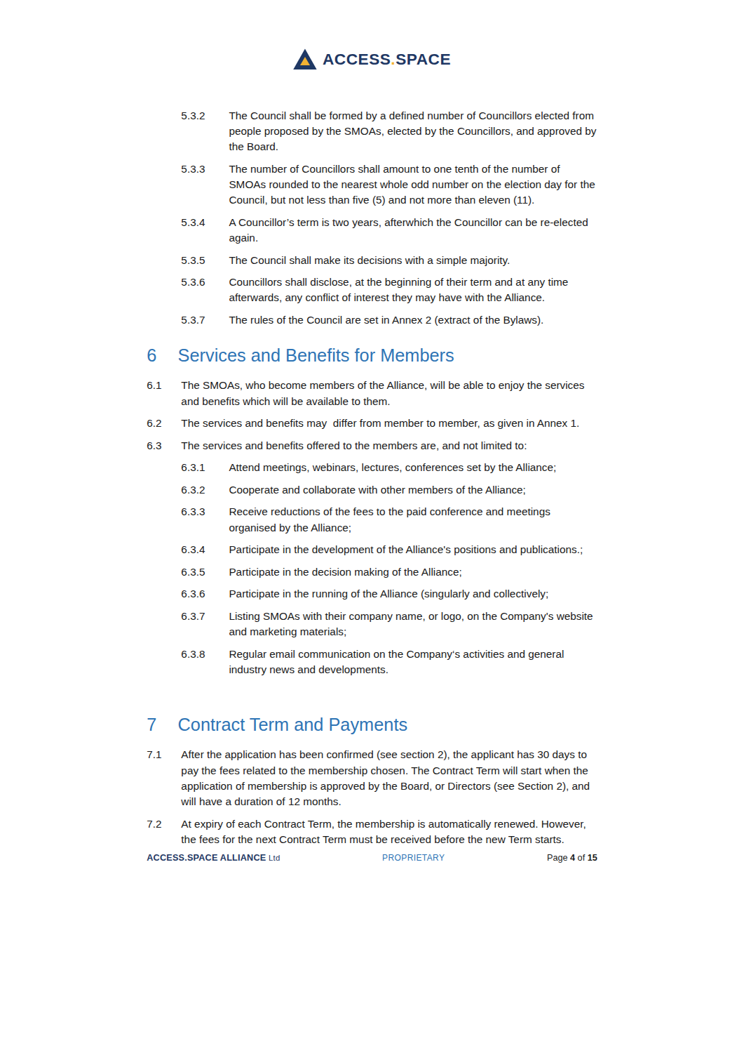ACCESS. SPACE
5.3.2 The Council shall be formed by a defined number of Councillors elected from people proposed by the SMOAs, elected by the Councillors, and approved by the Board.
5.3.3 The number of Councillors shall amount to one tenth of the number of SMOAs rounded to the nearest whole odd number on the election day for the Council, but not less than five (5) and not more than eleven (11).
5.3.4 A Councillor’s term is two years, afterwhich the Councillor can be re-elected again.
5.3.5 The Council shall make its decisions with a simple majority.
5.3.6 Councillors shall disclose, at the beginning of their term and at any time afterwards, any conflict of interest they may have with the Alliance.
5.3.7 The rules of the Council are set in Annex 2 (extract of the Bylaws).
6 Services and Benefits for Members
6.1 The SMOAs, who become members of the Alliance, will be able to enjoy the services and benefits which will be available to them.
6.2 The services and benefits may differ from member to member, as given in Annex 1.
6.3 The services and benefits offered to the members are, and not limited to:
6.3.1 Attend meetings, webinars, lectures, conferences set by the Alliance;
6.3.2 Cooperate and collaborate with other members of the Alliance;
6.3.3 Receive reductions of the fees to the paid conference and meetings organised by the Alliance;
6.3.4 Participate in the development of the Alliance's positions and publications.;
6.3.5 Participate in the decision making of the Alliance;
6.3.6 Participate in the running of the Alliance (singularly and collectively;
6.3.7 Listing SMOAs with their company name, or logo, on the Company's website and marketing materials;
6.3.8 Regular email communication on the Company‘s activities and general industry news and developments.
7 Contract Term and Payments
7.1 After the application has been confirmed (see section 2), the applicant has 30 days to pay the fees related to the membership chosen. The Contract Term will start when the application of membership is approved by the Board, or Directors (see Section 2), and will have a duration of 12 months.
7.2 At expiry of each Contract Term, the membership is automatically renewed. However, the fees for the next Contract Term must be received before the new Term starts.
ACCESS.SPACE ALLIANCE Ltd
PROPRIETARY
Page 4 of 15